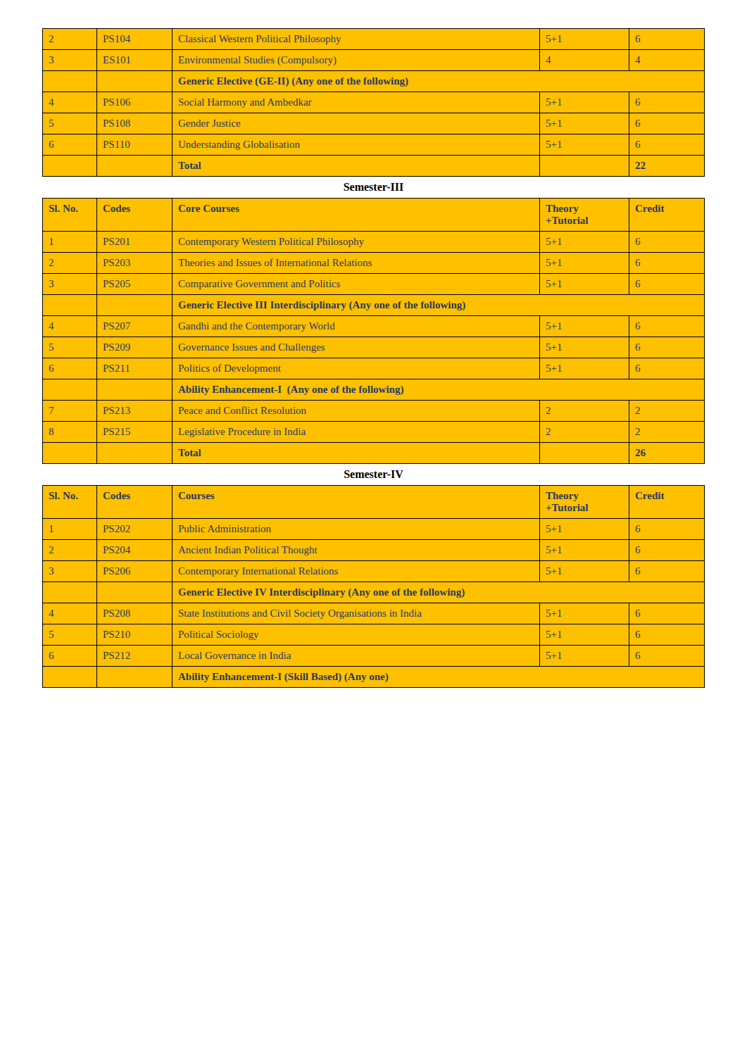| 2 | PS104 | Classical Western Political Philosophy | 5+1 | 6 |
| 3 | ES101 | Environmental Studies (Compulsory) | 4 | 4 |
| | | Generic Elective (GE-II) (Any one of the following) |
| 4 | PS106 | Social Harmony and Ambedkar | 5+1 | 6 |
| 5 | PS108 | Gender Justice | 5+1 | 6 |
| 6 | PS110 | Understanding Globalisation | 5+1 | 6 |
| | | Total | | 22 |
Semester-III
| Sl. No. | Codes | Core Courses | Theory +Tutorial | Credit |
| --- | --- | --- | --- | --- |
| 1 | PS201 | Contemporary Western Political Philosophy | 5+1 | 6 |
| 2 | PS203 | Theories and Issues of International Relations | 5+1 | 6 |
| 3 | PS205 | Comparative Government and Politics | 5+1 | 6 |
| | | Generic Elective III Interdisciplinary (Any one of the following) |
| 4 | PS207 | Gandhi and the Contemporary World | 5+1 | 6 |
| 5 | PS209 | Governance Issues and Challenges | 5+1 | 6 |
| 6 | PS211 | Politics of Development | 5+1 | 6 |
| | | Ability Enhancement-I (Any one of the following) |
| 7 | PS213 | Peace and Conflict Resolution | 2 | 2 |
| 8 | PS215 | Legislative Procedure in India | 2 | 2 |
| | | Total | | 26 |
Semester-IV
| Sl. No. | Codes | Courses | Theory +Tutorial | Credit |
| --- | --- | --- | --- | --- |
| 1 | PS202 | Public Administration | 5+1 | 6 |
| 2 | PS204 | Ancient Indian Political Thought | 5+1 | 6 |
| 3 | PS206 | Contemporary International Relations | 5+1 | 6 |
| | | Generic Elective IV Interdisciplinary (Any one of the following) |
| 4 | PS208 | State Institutions and Civil Society Organisations in India | 5+1 | 6 |
| 5 | PS210 | Political Sociology | 5+1 | 6 |
| 6 | PS212 | Local Governance in India | 5+1 | 6 |
| | | Ability Enhancement-I (Skill Based) (Any one) |